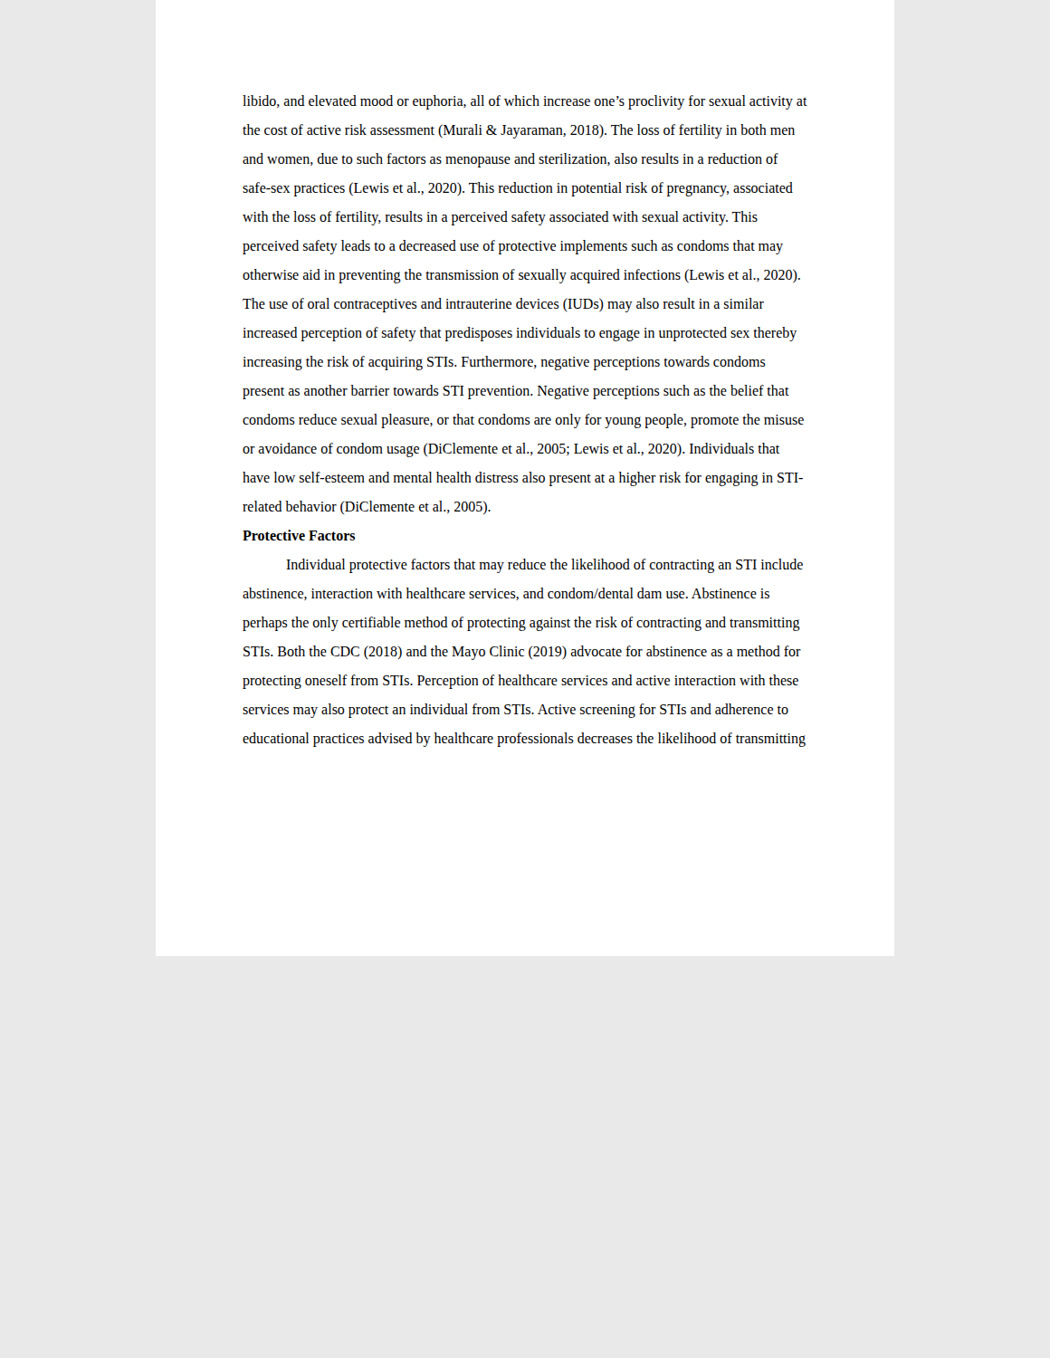libido, and elevated mood or euphoria, all of which increase one’s proclivity for sexual activity at the cost of active risk assessment (Murali & Jayaraman, 2018). The loss of fertility in both men and women, due to such factors as menopause and sterilization, also results in a reduction of safe-sex practices (Lewis et al., 2020). This reduction in potential risk of pregnancy, associated with the loss of fertility, results in a perceived safety associated with sexual activity. This perceived safety leads to a decreased use of protective implements such as condoms that may otherwise aid in preventing the transmission of sexually acquired infections (Lewis et al., 2020). The use of oral contraceptives and intrauterine devices (IUDs) may also result in a similar increased perception of safety that predisposes individuals to engage in unprotected sex thereby increasing the risk of acquiring STIs. Furthermore, negative perceptions towards condoms present as another barrier towards STI prevention. Negative perceptions such as the belief that condoms reduce sexual pleasure, or that condoms are only for young people, promote the misuse or avoidance of condom usage (DiClemente et al., 2005; Lewis et al., 2020). Individuals that have low self-esteem and mental health distress also present at a higher risk for engaging in STI-related behavior (DiClemente et al., 2005).
Protective Factors
Individual protective factors that may reduce the likelihood of contracting an STI include abstinence, interaction with healthcare services, and condom/dental dam use. Abstinence is perhaps the only certifiable method of protecting against the risk of contracting and transmitting STIs. Both the CDC (2018) and the Mayo Clinic (2019) advocate for abstinence as a method for protecting oneself from STIs. Perception of healthcare services and active interaction with these services may also protect an individual from STIs. Active screening for STIs and adherence to educational practices advised by healthcare professionals decreases the likelihood of transmitting